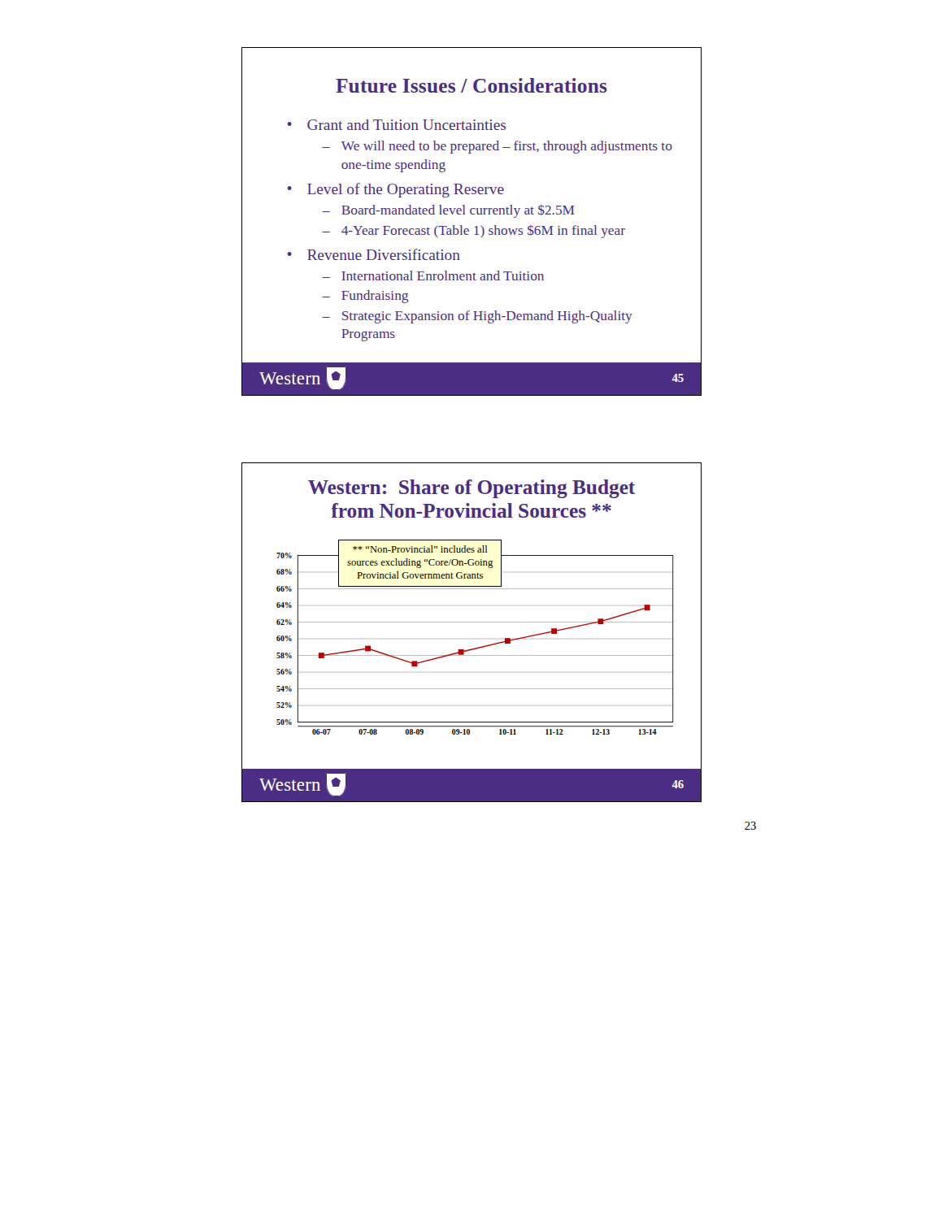Future Issues / Considerations
Grant and Tuition Uncertainties
We will need to be prepared – first, through adjustments to one-time spending
Level of the Operating Reserve
Board-mandated level currently at $2.5M
4-Year Forecast (Table 1) shows $6M in final year
Revenue Diversification
International Enrolment and Tuition
Fundraising
Strategic Expansion of High-Demand High-Quality Programs
Western 45
Western: Share of Operating Budget
from Non-Provincial Sources **
** “Non-Provincial” includes all sources excluding “Core/On-Going Provincial Government Grants
70% 68% 66% 64% 62% 60% 58% 56% 54% 52% 50% 06-07 07-08 08-09 09-10 10-11 11-12 12-13 13-14
Western 46
23